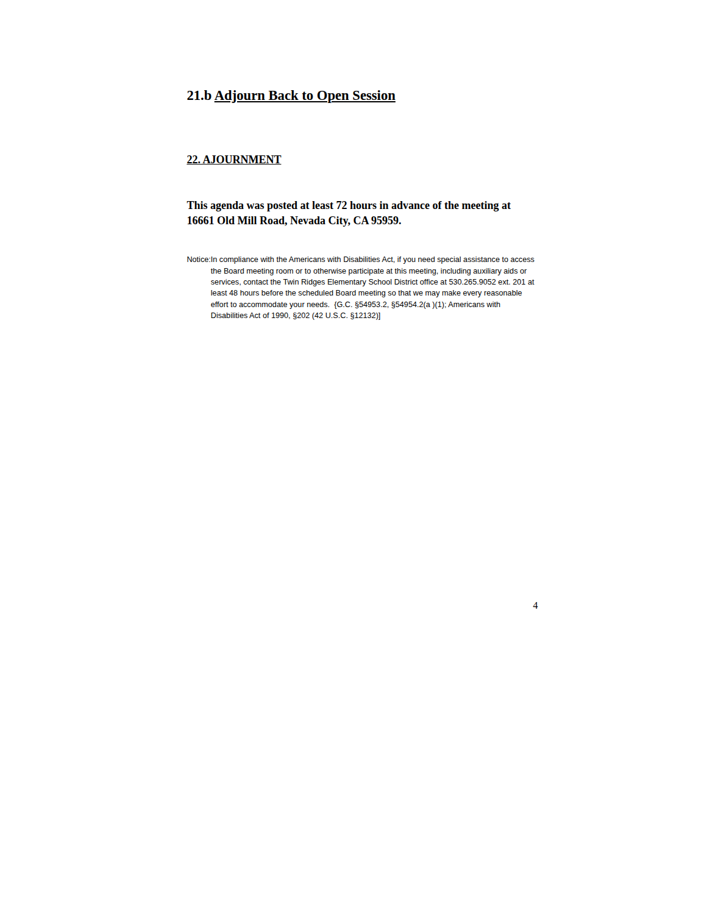21.b Adjourn Back to Open Session
22. AJOURNMENT
This agenda was posted at least 72 hours in advance of the meeting at 16661 Old Mill Road, Nevada City, CA 95959.
| Notice: | In compliance with the Americans with Disabilities Act, if you need special assistance to access the Board meeting room or to otherwise participate at this meeting, including auxiliary aids or services, contact the Twin Ridges Elementary School District office at 530.265.9052 ext. 201 at least 48 hours before the scheduled Board meeting so that we may make every reasonable effort to accommodate your needs. {G.C. §54953.2, §54954.2(a )(1); Americans with Disabilities Act of 1990, §202 (42 U.S.C. §12132)] |
4